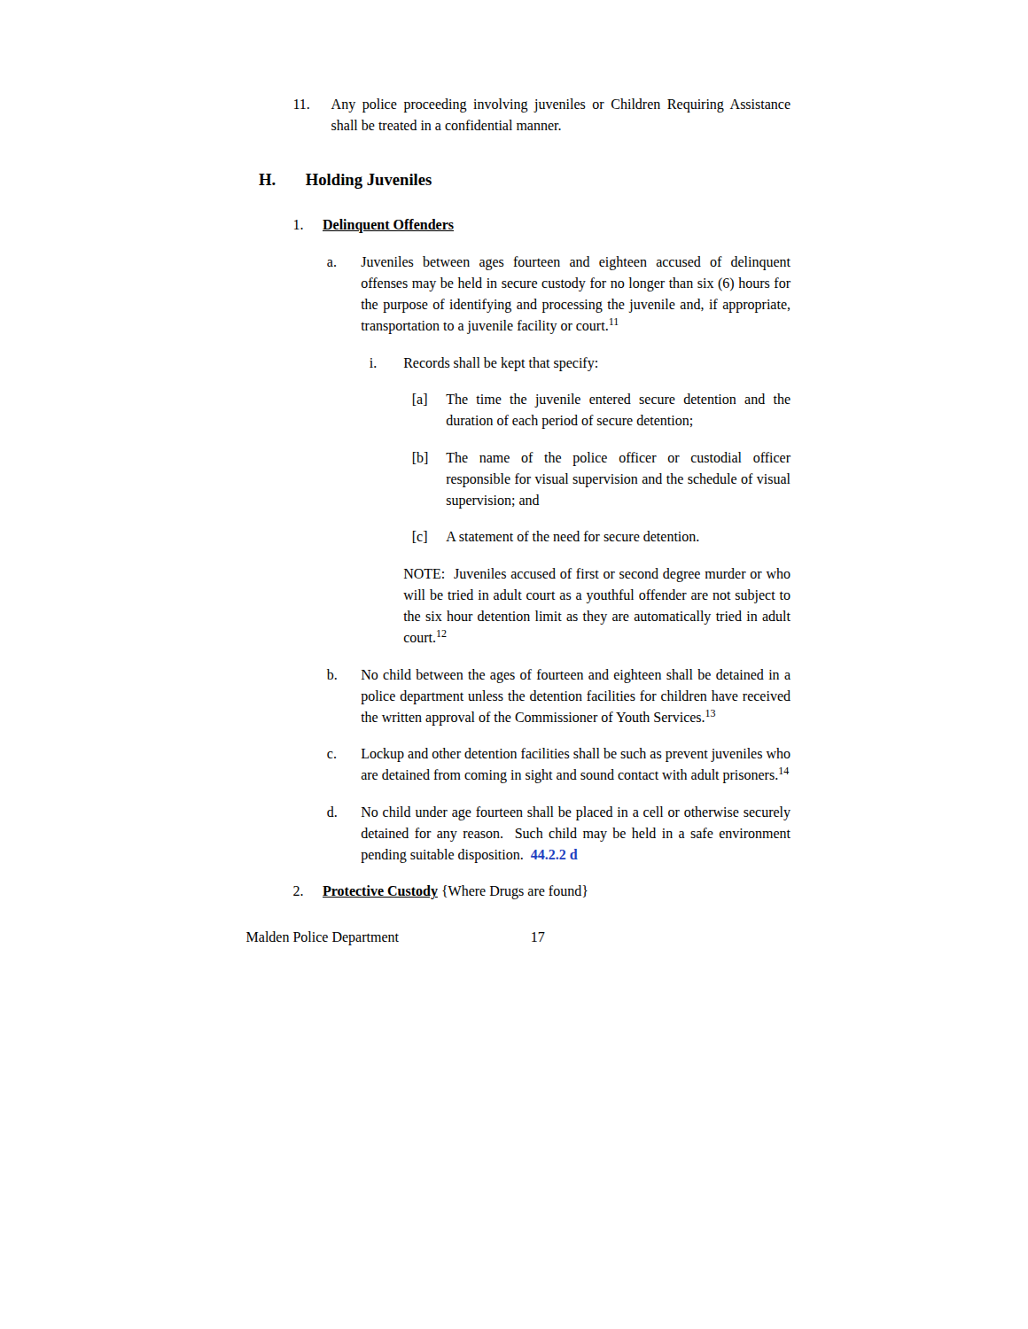11.
Any police proceeding involving juveniles or Children Requiring Assistance shall be treated in a confidential manner.
H. Holding Juveniles
1.
Delinquent Offenders
a.
Juveniles between ages fourteen and eighteen accused of delinquent offenses may be held in secure custody for no longer than six (6) hours for the purpose of identifying and processing the juvenile and, if appropriate, transportation to a juvenile facility or court.11
i.
Records shall be kept that specify:
[a]
The time the juvenile entered secure detention and the duration of each period of secure detention;
[b]
The name of the police officer or custodial officer responsible for visual supervision and the schedule of visual supervision; and
[c]
A statement of the need for secure detention.
NOTE: Juveniles accused of first or second degree murder or who will be tried in adult court as a youthful offender are not subject to the six hour detention limit as they are automatically tried in adult court.12
b.
No child between the ages of fourteen and eighteen shall be detained in a police department unless the detention facilities for children have received the written approval of the Commissioner of Youth Services.13
c.
Lockup and other detention facilities shall be such as prevent juveniles who are detained from coming in sight and sound contact with adult prisoners.14
d.
No child under age fourteen shall be placed in a cell or otherwise securely detained for any reason. Such child may be held in a safe environment pending suitable disposition. 44.2.2 d
2.
Protective Custody {Where Drugs are found}
Malden Police Department
17